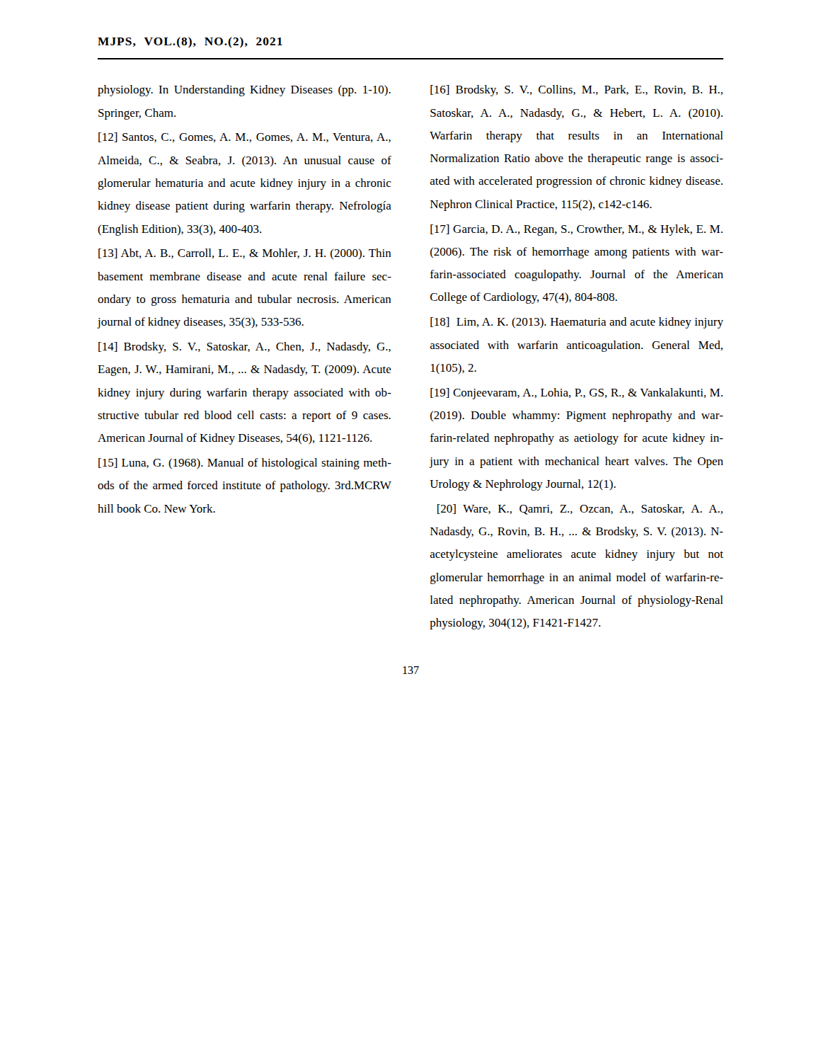MJPS, VOL.(8), NO.(2), 2021
physiology. In Understanding Kidney Diseases (pp. 1-10). Springer, Cham.
[12] Santos, C., Gomes, A. M., Gomes, A. M., Ventura, A., Almeida, C., & Seabra, J. (2013). An unusual cause of glomerular hematuria and acute kidney injury in a chronic kidney disease patient during warfarin therapy. Nefrología (English Edition), 33(3), 400-403.
[13] Abt, A. B., Carroll, L. E., & Mohler, J. H. (2000). Thin basement membrane disease and acute renal failure secondary to gross hematuria and tubular necrosis. American journal of kidney diseases, 35(3), 533-536.
[14] Brodsky, S. V., Satoskar, A., Chen, J., Nadasdy, G., Eagen, J. W., Hamirani, M., ... & Nadasdy, T. (2009). Acute kidney injury during warfarin therapy associated with obstructive tubular red blood cell casts: a report of 9 cases. American Journal of Kidney Diseases, 54(6), 1121-1126.
[15] Luna, G. (1968). Manual of histological staining methods of the armed forced institute of pathology. 3rd.MCRW hill book Co. New York.
[16] Brodsky, S. V., Collins, M., Park, E., Rovin, B. H., Satoskar, A. A., Nadasdy, G., & Hebert, L. A. (2010). Warfarin therapy that results in an International Normalization Ratio above the therapeutic range is associated with accelerated progression of chronic kidney disease. Nephron Clinical Practice, 115(2), c142-c146.
[17] Garcia, D. A., Regan, S., Crowther, M., & Hylek, E. M. (2006). The risk of hemorrhage among patients with warfarin-associated coagulopathy. Journal of the American College of Cardiology, 47(4), 804-808.
[18] Lim, A. K. (2013). Haematuria and acute kidney injury associated with warfarin anticoagulation. General Med, 1(105), 2.
[19] Conjeevaram, A., Lohia, P., GS, R., & Vankalakunti, M. (2019). Double whammy: Pigment nephropathy and warfarin-related nephropathy as aetiology for acute kidney injury in a patient with mechanical heart valves. The Open Urology & Nephrology Journal, 12(1).
[20] Ware, K., Qamri, Z., Ozcan, A., Satoskar, A. A., Nadasdy, G., Rovin, B. H., ... & Brodsky, S. V. (2013). N-acetylcysteine ameliorates acute kidney injury but not glomerular hemorrhage in an animal model of warfarin-related nephropathy. American Journal of physiology-Renal physiology, 304(12), F1421-F1427.
137